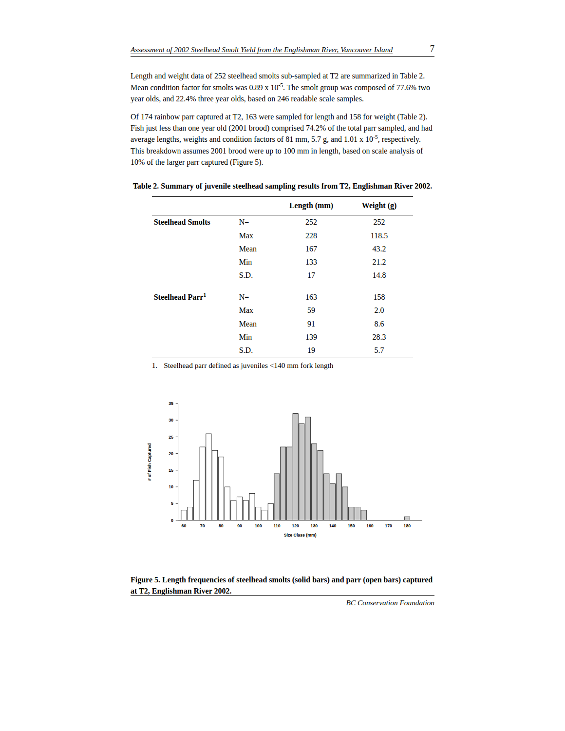Assessment of 2002 Steelhead Smolt Yield from the Englishman River, Vancouver Island
7
Length and weight data of 252 steelhead smolts sub-sampled at T2 are summarized in Table 2. Mean condition factor for smolts was 0.89 x 10-5. The smolt group was composed of 77.6% two year olds, and 22.4% three year olds, based on 246 readable scale samples.
Of 174 rainbow parr captured at T2, 163 were sampled for length and 158 for weight (Table 2). Fish just less than one year old (2001 brood) comprised 74.2% of the total parr sampled, and had average lengths, weights and condition factors of 81 mm, 5.7 g, and 1.01 x 10-5, respectively. This breakdown assumes 2001 brood were up to 100 mm in length, based on scale analysis of 10% of the larger parr captured (Figure 5).
Table 2. Summary of juvenile steelhead sampling results from T2, Englishman River 2002.
| | | Length (mm) | Weight (g) |
| --- | --- | --- | --- |
| Steelhead Smolts | N= | 252 | 252 |
| | Max | 228 | 118.5 |
| | Mean | 167 | 43.2 |
| | Min | 133 | 21.2 |
| | S.D. | 17 | 14.8 |
| Steelhead Parr 1 | N= | 163 | 158 |
| | Max | 59 | 2.0 |
| | Mean | 91 | 8.6 |
| | Min | 139 | 28.3 |
| | S.D. | 19 | 5.7 |
1. Steelhead parr defined as juveniles <140 mm fork length
0 5 10 15 20 25 30 35 # of Fish Captured 60 70 80 90 100 110 120 130 140 150 160 170 180 Size Class (mm)
Figure 5. Length frequencies of steelhead smolts (solid bars) and parr (open bars) captured at T2, Englishman River 2002.
BC Conservation Foundation